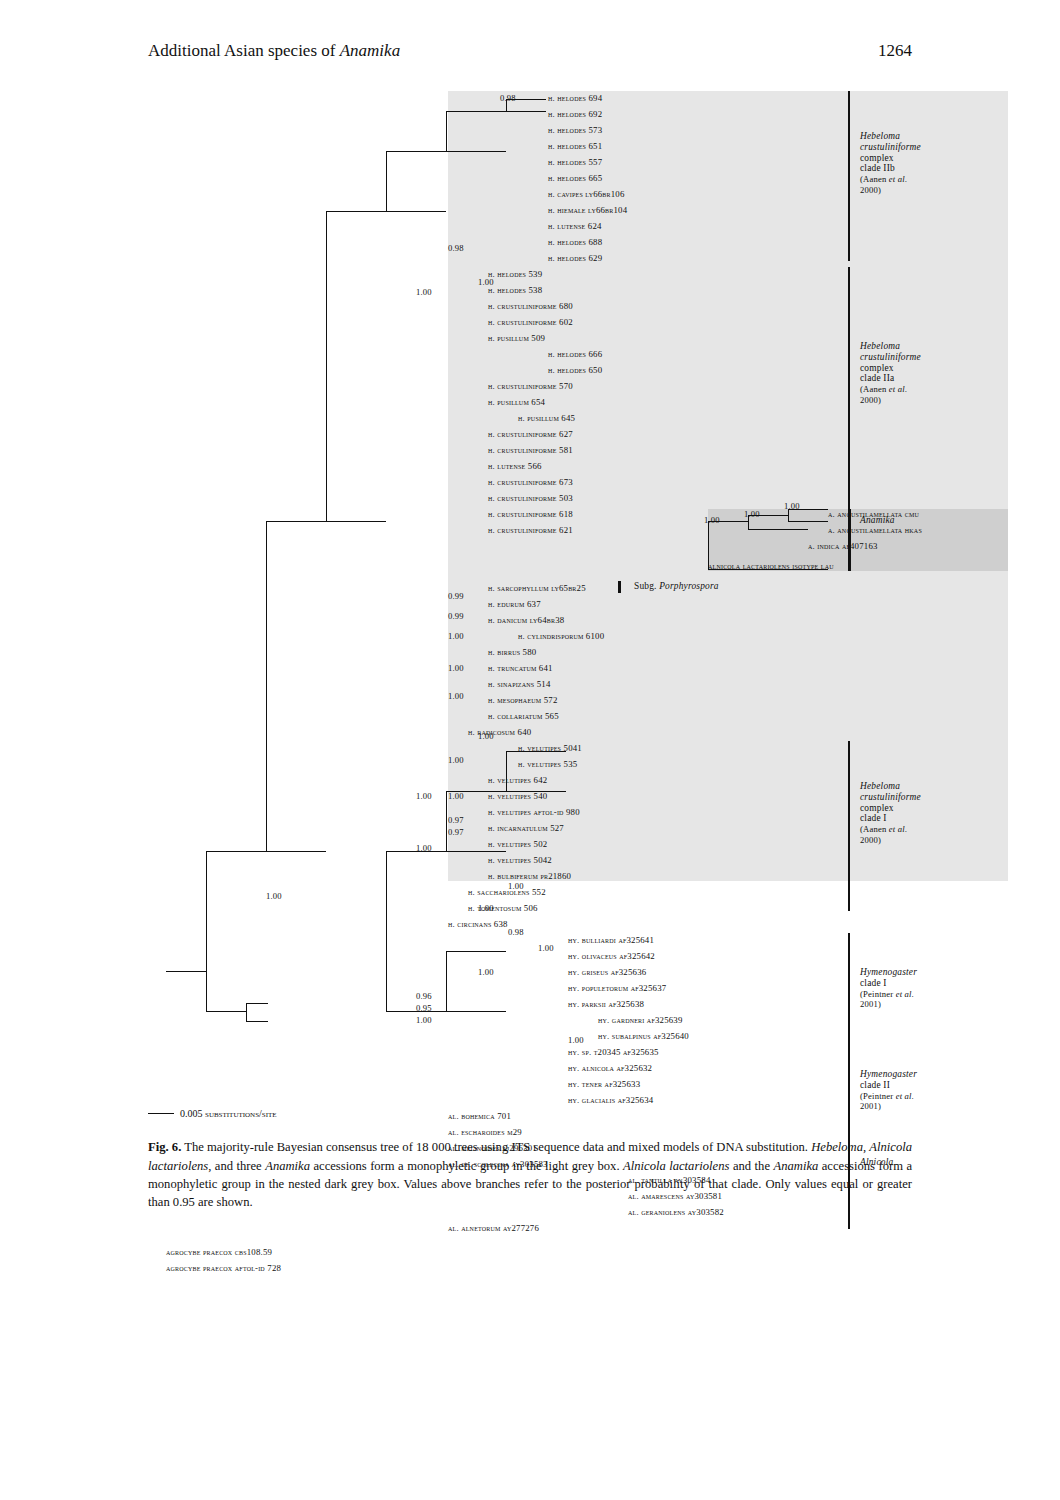Additional Asian species of Anamika
1264
0.98
0.98
1.00
1.00
1.00
1.00
1.00
0.99
0.99
1.00
1.00
1.00
1.00
1.00
1.00
1.00
0.97
0.97
1.00
1.00
1.00
1.00
0.98
1.00
1.00
0.96
0.95
1.00
1.00
H. helodes 694
H. helodes 692
H. helodes 573
H. helodes 651
H. helodes 557
H. helodes 665
H. cavipes LY66BR106
H. hiemale LY66BR104
H. lutense 624
H. helodes 688
H. helodes 629
H. helodes 539
H. helodes 538
H. crustuliniforme 680
H. crustuliniforme 602
H. pusillum 509
H. helodes 666
H. helodes 650
H. crustuliniforme 570
H. pusillum 654
H. pusillum 645
H. crustuliniforme 627
H. crustuliniforme 581
H. lutense 566
H. crustuliniforme 673
H. crustuliniforme 503
H. crustuliniforme 618
H. crustuliniforme 621
A. angustilamellata CMU
A. angustilamellata HKAS
A. indica AF407163
Alnicola lactariolens Isotype LAU
H. sarcophyllum LY65BR25
H. edurum 637
H. danicum LY64BR38
H. cylindrisporum 6100
H. birrus 580
H. truncatum 641
H. sinapizans 514
H. mesophaeum 572
H. collariatum 565
H. radicosum 640
H. velutipes 5041
H. velutipes 535
H. velutipes 642
H. velutipes 540
H. velutipes AFTOL-ID 980
H. incarnatulum 527
H. velutipes 502
H. velutipes 5042
H. bulbiferum PR21860
H. sacchariolens 552
H. tomentosum 506
H. circinans 638
Hy. bulliardi AF325641
Hy. olivaceus AF325642
Hy. griseus AF325636
Hy. populetorum AF325637
Hy. parksii AF325638
Hy. gardneri AF325639
Hy. subalpinus AF325640
Hy. sp. T20345 AF325635
Hy. alnicola AF325632
Hy. tener AF325633
Hy. glacialis AF325634
Al. bohemica 701
Al. escharoides m29
Al. melinoides AJ296301
Al. cf. scolecina AY303583
Al. tantilla AY303584
Al. amarescens AY303581
Al. geraniolens AY303582
Al. alnetorum AY277276
Agrocybe praecox CBS108.59
Agrocybe praecox AFTOL-ID 728
Hebeloma
crustuliniforme
complex
clade IIb
(Aanen et al. 2000)
Hebeloma
crustuliniforme
complex
clade IIa
(Aanen et al. 2000)
Anamika
Subg. Porphyrospora
Hebeloma
crustuliniforme
complex
clade I
(Aanen et al. 2000)
Hymenogaster
clade I
(Peintner et al. 2001)
Hymenogaster
clade II
(Peintner et al. 2001)
Alnicola
0.005 substitutions/site
Fig. 6. The majority-rule Bayesian consensus tree of 18 000 trees using ITS sequence data and mixed models of DNA substitution. Hebeloma, Alnicola lactariolens, and three Anamika accessions form a monophyletic group in the light grey box. Alnicola lactariolens and the Anamika accessions form a monophyletic group in the nested dark grey box. Values above branches refer to the posterior probability of that clade. Only values equal or greater than 0.95 are shown.